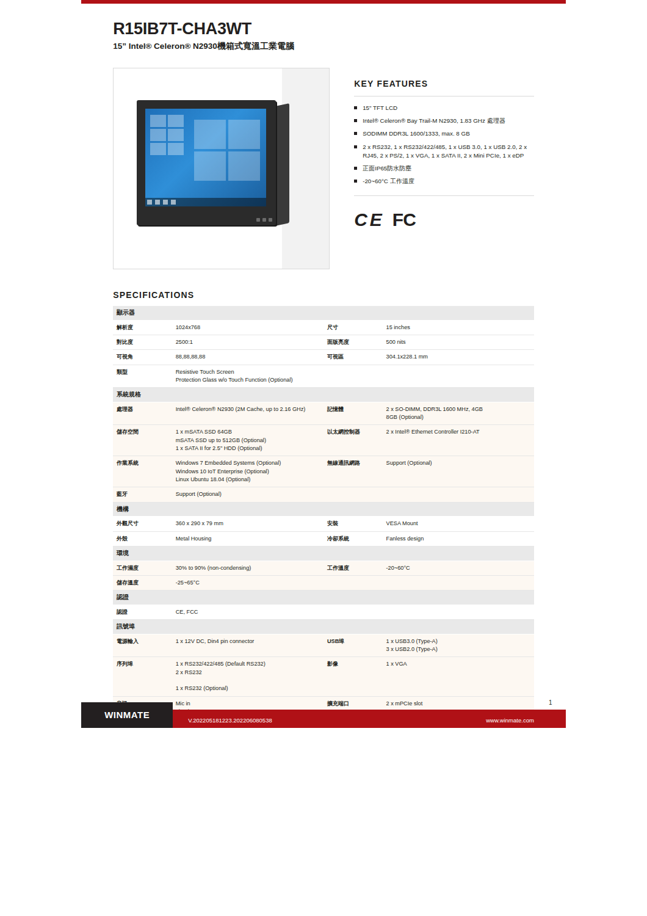R15IB7T-CHA3WT
15” Intel® Celeron® N2930機箱式寬溫工業電腦
KEY FEATURES
15" TFT LCD
Intel® Celeron® Bay Trail-M N2930, 1.83 GHz 處理器
SODIMM DDR3L 1600/1333, max. 8 GB
2 x RS232, 1 x RS232/422/485, 1 x USB 3.0, 1 x USB 2.0, 2 x RJ45, 2 x PS/2, 1 x VGA, 1 x SATA II, 2 x Mini PCIe, 1 x eDP
正面IP65防水防塵
-20~60°C 工作溫度
C E FC
SPECIFICATIONS
| 顯示器 |
| 解析度 | 1024x768 | 尺寸 | 15 inches |
| 對比度 | 2500:1 | 面版亮度 | 500 nits |
| 可視角 | 88,88,88,88 | 可視區 | 304.1x228.1 mm |
| 類型 | Resistive Touch Screen Protection Glass w/o Touch Function (Optional) |
| 系統規格 |
| 處理器 | Intel® Celeron® N2930 (2M Cache, up to 2.16 GHz) | 記憶體 | 2 x SO-DIMM, DDR3L 1600 MHz, 4GB 8GB (Optional) |
| 儲存空間 | 1 x mSATA SSD 64GB mSATA SSD up to 512GB (Optional) 1 x SATA II for 2.5" HDD (Optional) | 以太網控制器 | 2 x Intel® Ethernet Controller I210-AT |
| 作業系統 | Windows 7 Embedded Systems (Optional) Windows 10 IoT Enterprise (Optional) Linux Ubuntu 18.04 (Optional) | 無線通訊網路 | Support (Optional) |
| 藍牙 | Support (Optional) |
| 機構 |
| 外觀尺寸 | 360 x 290 x 79 mm | 安裝 | VESA Mount |
| 外殼 | Metal Housing | 冷卻系統 | Fanless design |
| 環境 |
| 工作濕度 | 30% to 90% (non-condensing) | 工作溫度 | -20~60°C |
| 儲存溫度 | -25~65°C |
| 認證 |
| 認證 | CE, FCC |
| 訊號埠 |
| 電源輸入 | 1 x 12V DC, Din4 pin connector | USB埠 | 1 x USB3.0 (Type-A) 3 x USB2.0 (Type-A) |
| 序列埠 | 1 x RS232/422/485 (Default RS232) 2 x RS232 1 x RS232 (Optional) | 影像 | 1 x VGA |
| 音訊 | Mic in Line in Line out | 擴充端口 | 2 x mPCIe slot |
WINMATE
V.202205181223.202206080538
www.winmate.com
1